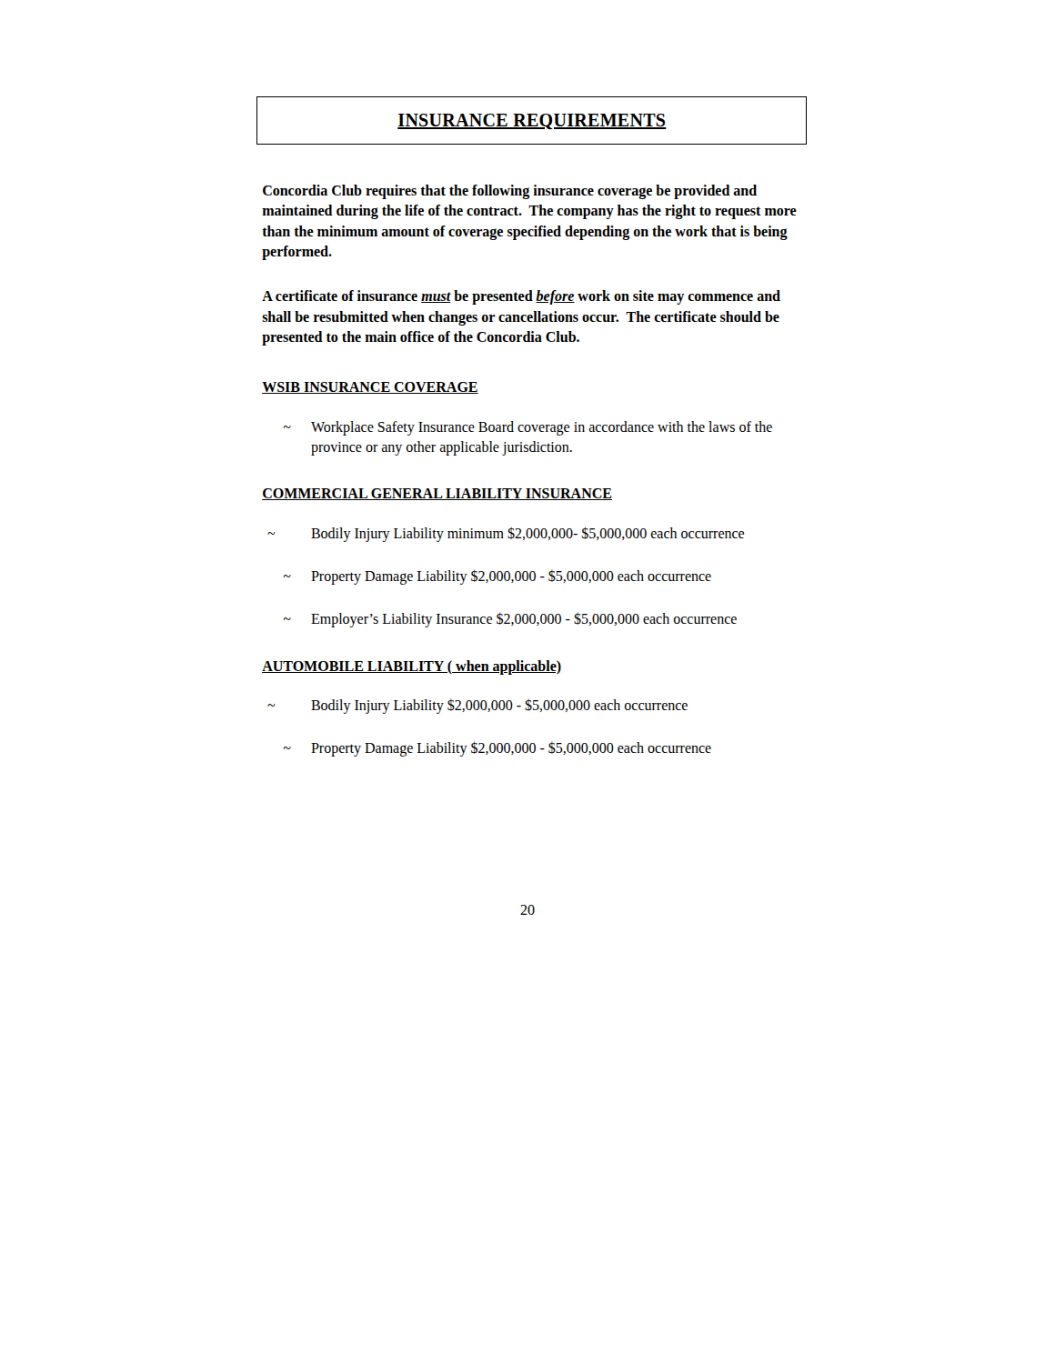INSURANCE REQUIREMENTS
Concordia Club requires that the following insurance coverage be provided and maintained during the life of the contract. The company has the right to request more than the minimum amount of coverage specified depending on the work that is being performed.
A certificate of insurance must be presented before work on site may commence and shall be resubmitted when changes or cancellations occur. The certificate should be presented to the main office of the Concordia Club.
WSIB INSURANCE COVERAGE
~Workplace Safety Insurance Board coverage in accordance with the laws of the province or any other applicable jurisdiction.
COMMERCIAL GENERAL LIABILITY INSURANCE
~Bodily Injury Liability minimum $2,000,000- $5,000,000 each occurrence
~Property Damage Liability $2,000,000 - $5,000,000 each occurrence
~Employer’s Liability Insurance $2,000,000 - $5,000,000 each occurrence
AUTOMOBILE LIABILITY ( when applicable)
~Bodily Injury Liability $2,000,000 - $5,000,000 each occurrence
~Property Damage Liability $2,000,000 - $5,000,000 each occurrence
20